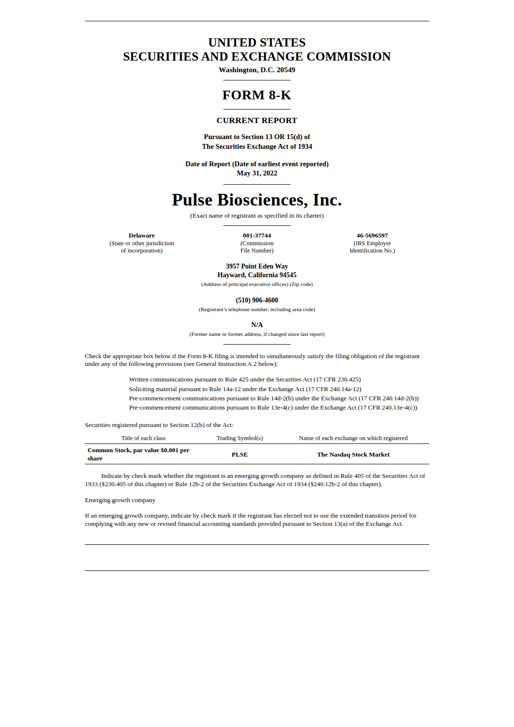UNITED STATES
SECURITIES AND EXCHANGE COMMISSION
Washington, D.C. 20549
FORM 8-K
CURRENT REPORT
Pursuant to Section 13 OR 15(d) of
The Securities Exchange Act of 1934
Date of Report (Date of earliest event reported)
May 31, 2022
Pulse Biosciences, Inc.
(Exact name of registrant as specified in its charter)
| Delaware | 001-37744 | 46-5696597 |
| (State or other jurisdiction of incorporation) | (Commission File Number) | (IRS Employer Identification No.) |
3957 Point Eden Way
Hayward, California 94545
(Address of principal executive offices) (Zip code)
(510) 906-4600
(Registrant’s telephone number, including area code)
N/A
(Former name or former address, if changed since last report)
Check the appropriate box below if the Form 8-K filing is intended to simultaneously satisfy the filing obligation of the registrant under any of the following provisions (see General Instruction A.2 below):
Written communications pursuant to Rule 425 under the Securities Act (17 CFR 230.425)
Soliciting material pursuant to Rule 14a-12 under the Exchange Act (17 CFR 240.14a-12)
Pre-commencement communications pursuant to Rule 14d-2(b) under the Exchange Act (17 CFR 240.14d-2(b))
Pre-commencement communications pursuant to Rule 13e-4(c) under the Exchange Act (17 CFR 240.13e-4(c))
Securities registered pursuant to Section 12(b) of the Act:
| Title of each class | Trading Symbol(s) | Name of each exchange on which registered |
| --- | --- | --- |
| Common Stock, par value $0.001 per share | PLSE | The Nasdaq Stock Market |
Indicate by check mark whether the registrant is an emerging growth company as defined in Rule 405 of the Securities Act of 1933 (§230.405 of this chapter) or Rule 12b-2 of the Securities Exchange Act of 1934 (§240.12b-2 of this chapter).
Emerging growth company
If an emerging growth company, indicate by check mark if the registrant has elected not to use the extended transition period for complying with any new or revised financial accounting standards provided pursuant to Section 13(a) of the Exchange Act.